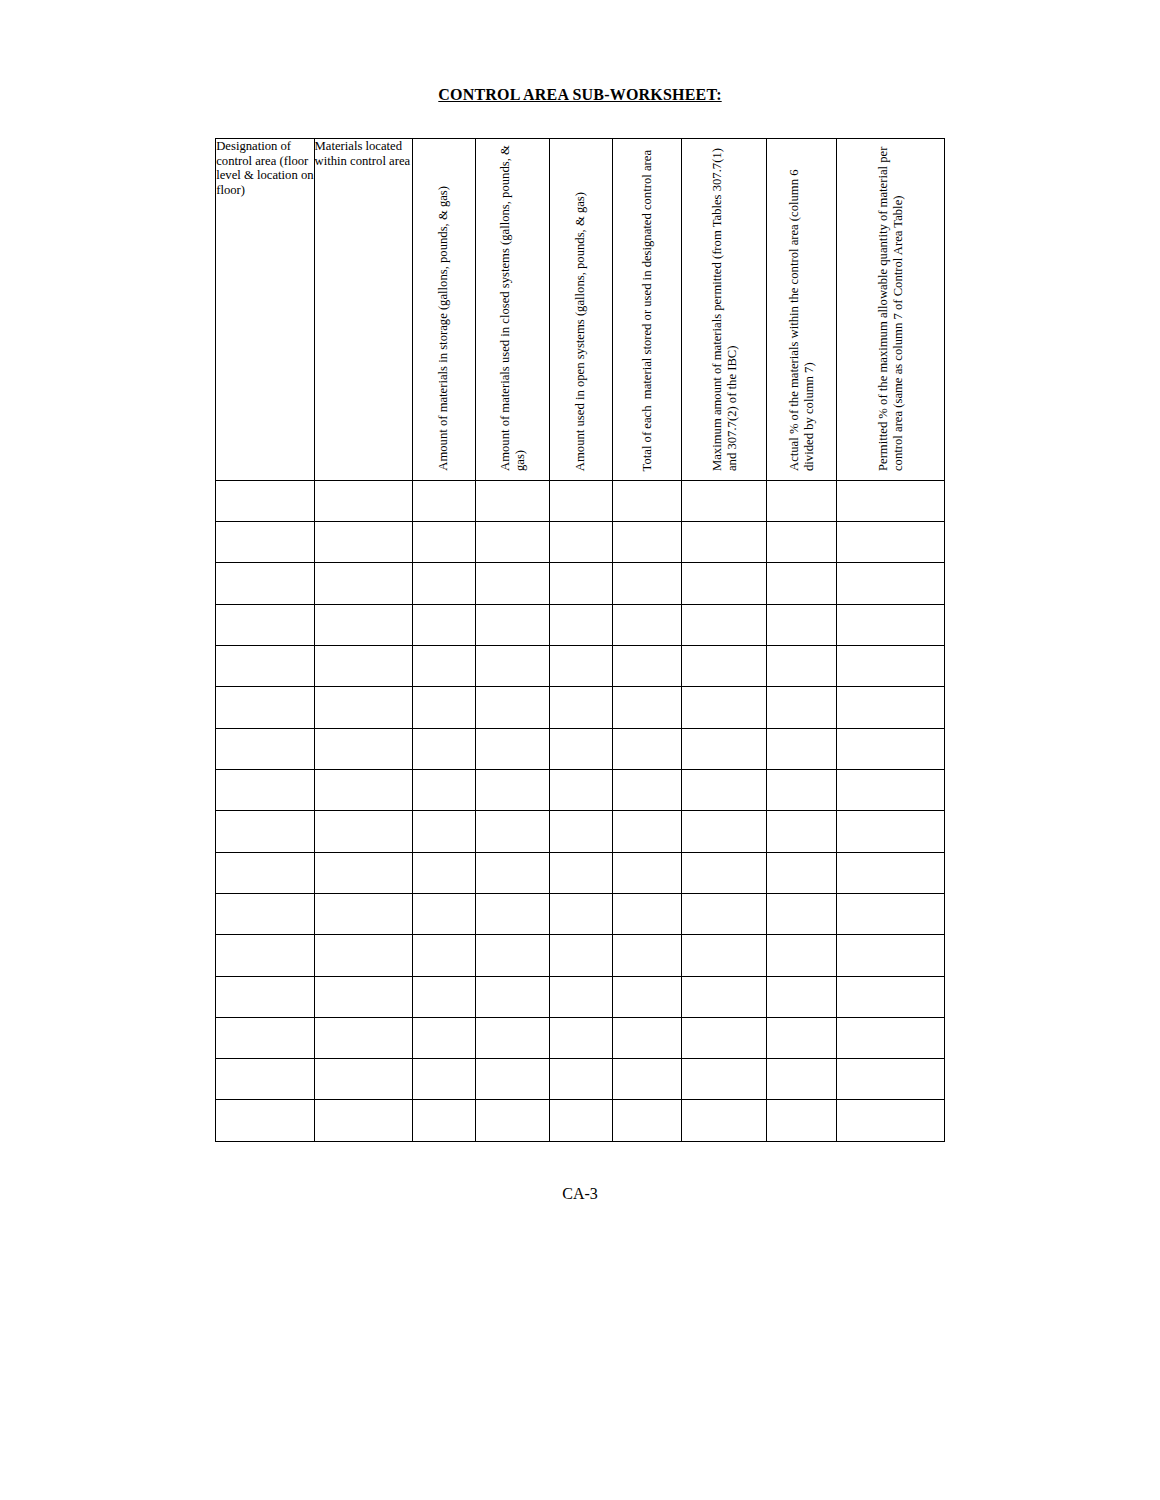CONTROL AREA SUB-WORKSHEET:
| Designation of control area (floor level & location on floor) | Materials located within control area | Amount of materials in storage (gallons, pounds, & gas) | Amount of materials used in closed systems (gallons, pounds, & gas) | Amount used in open systems (gallons, pounds, & gas) | Total of each material stored or used in designated control area | Maximum amount of materials permitted (from Tables 307.7(1) and 307.7(2) of the IBC) | Actual % of the materials within the control area (column 6 divided by column 7) | Permitted % of the maximum allowable quantity of material per control area (same as column 7 of Control Area Table) |
| --- | --- | --- | --- | --- | --- | --- | --- | --- |
CA-3